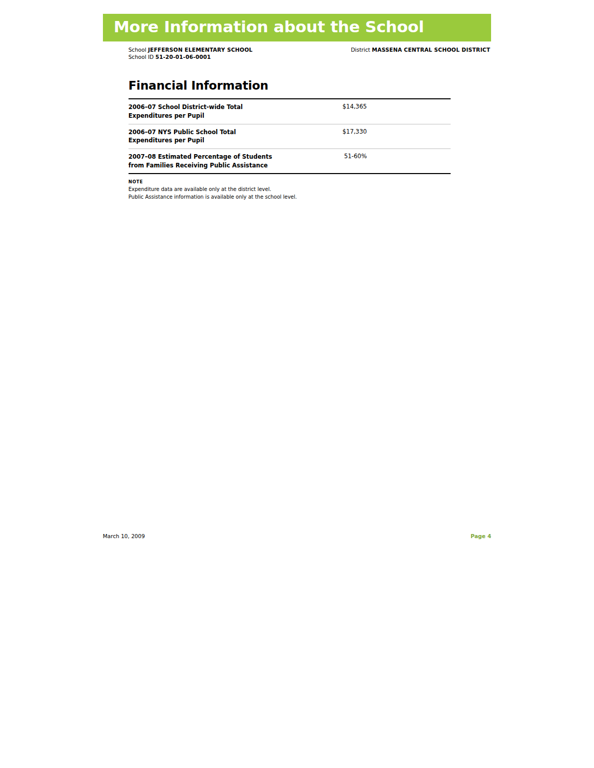More Information about the School
School JEFFERSON ELEMENTARY SCHOOL
School ID 51-20-01-06-0001
District MASSENA CENTRAL SCHOOL DISTRICT
Financial Information
| 2006–07 School District-wide Total Expenditures per Pupil | $14,365 | |
| 2006–07 NYS Public School Total Expenditures per Pupil | $17,330 | |
| 2007–08 Estimated Percentage of Students from Families Receiving Public Assistance | 51-60% | |
Note
Expenditure data are available only at the district level.
Public Assistance information is available only at the school level.
March 10, 2009 Page 4